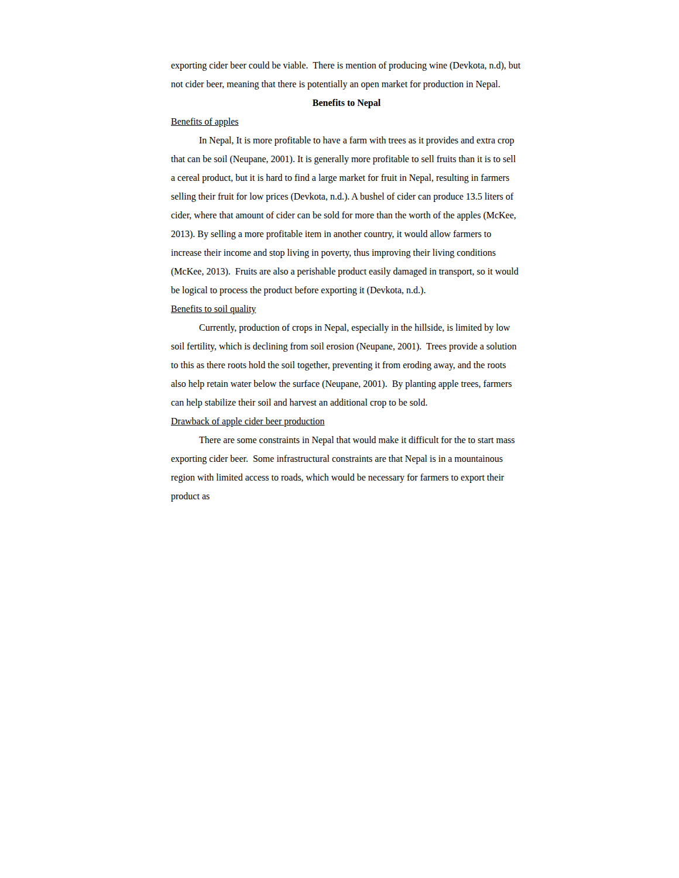exporting cider beer could be viable. There is mention of producing wine (Devkota, n.d), but not cider beer, meaning that there is potentially an open market for production in Nepal.
Benefits to Nepal
Benefits of apples
In Nepal, It is more profitable to have a farm with trees as it provides and extra crop that can be soil (Neupane, 2001). It is generally more profitable to sell fruits than it is to sell a cereal product, but it is hard to find a large market for fruit in Nepal, resulting in farmers selling their fruit for low prices (Devkota, n.d.). A bushel of cider can produce 13.5 liters of cider, where that amount of cider can be sold for more than the worth of the apples (McKee, 2013). By selling a more profitable item in another country, it would allow farmers to increase their income and stop living in poverty, thus improving their living conditions (McKee, 2013). Fruits are also a perishable product easily damaged in transport, so it would be logical to process the product before exporting it (Devkota, n.d.).
Benefits to soil quality
Currently, production of crops in Nepal, especially in the hillside, is limited by low soil fertility, which is declining from soil erosion (Neupane, 2001). Trees provide a solution to this as there roots hold the soil together, preventing it from eroding away, and the roots also help retain water below the surface (Neupane, 2001). By planting apple trees, farmers can help stabilize their soil and harvest an additional crop to be sold.
Drawback of apple cider beer production
There are some constraints in Nepal that would make it difficult for the to start mass exporting cider beer. Some infrastructural constraints are that Nepal is in a mountainous region with limited access to roads, which would be necessary for farmers to export their product as